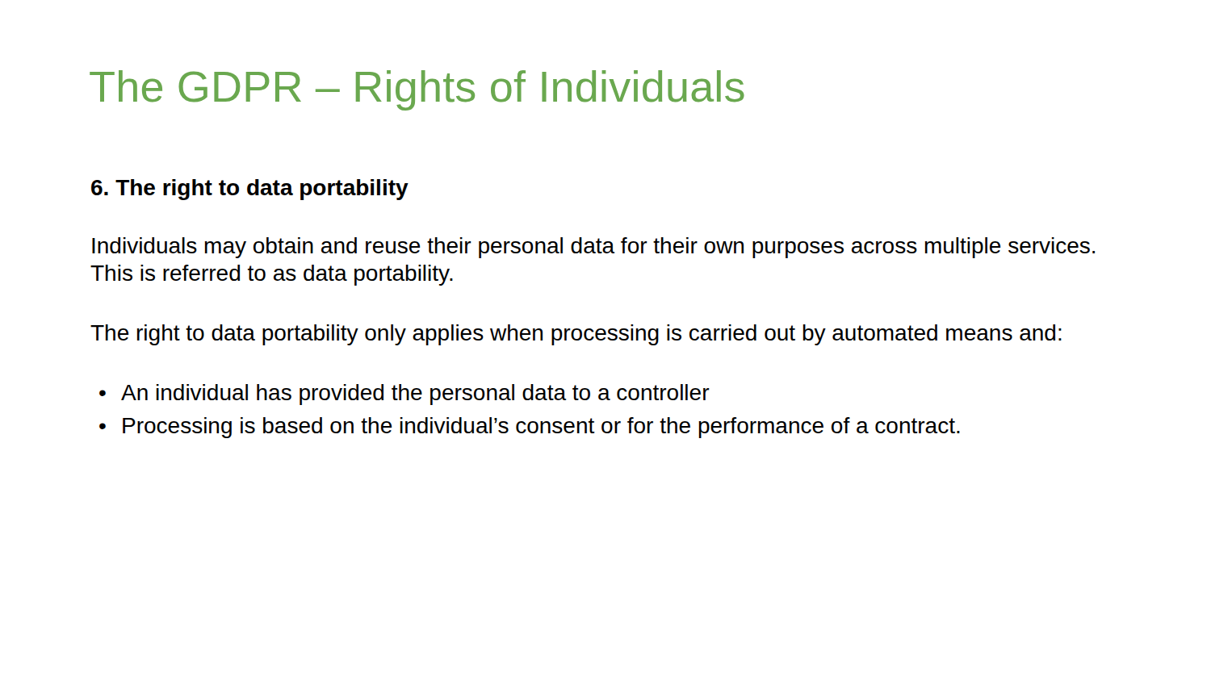The GDPR – Rights of Individuals
6. The right to data portability
Individuals may obtain and reuse their personal data for their own purposes across multiple services. This is referred to as data portability.
The right to data portability only applies when processing is carried out by automated means and:
An individual has provided the personal data to a controller
Processing is based on the individual’s consent or for the performance of a contract.